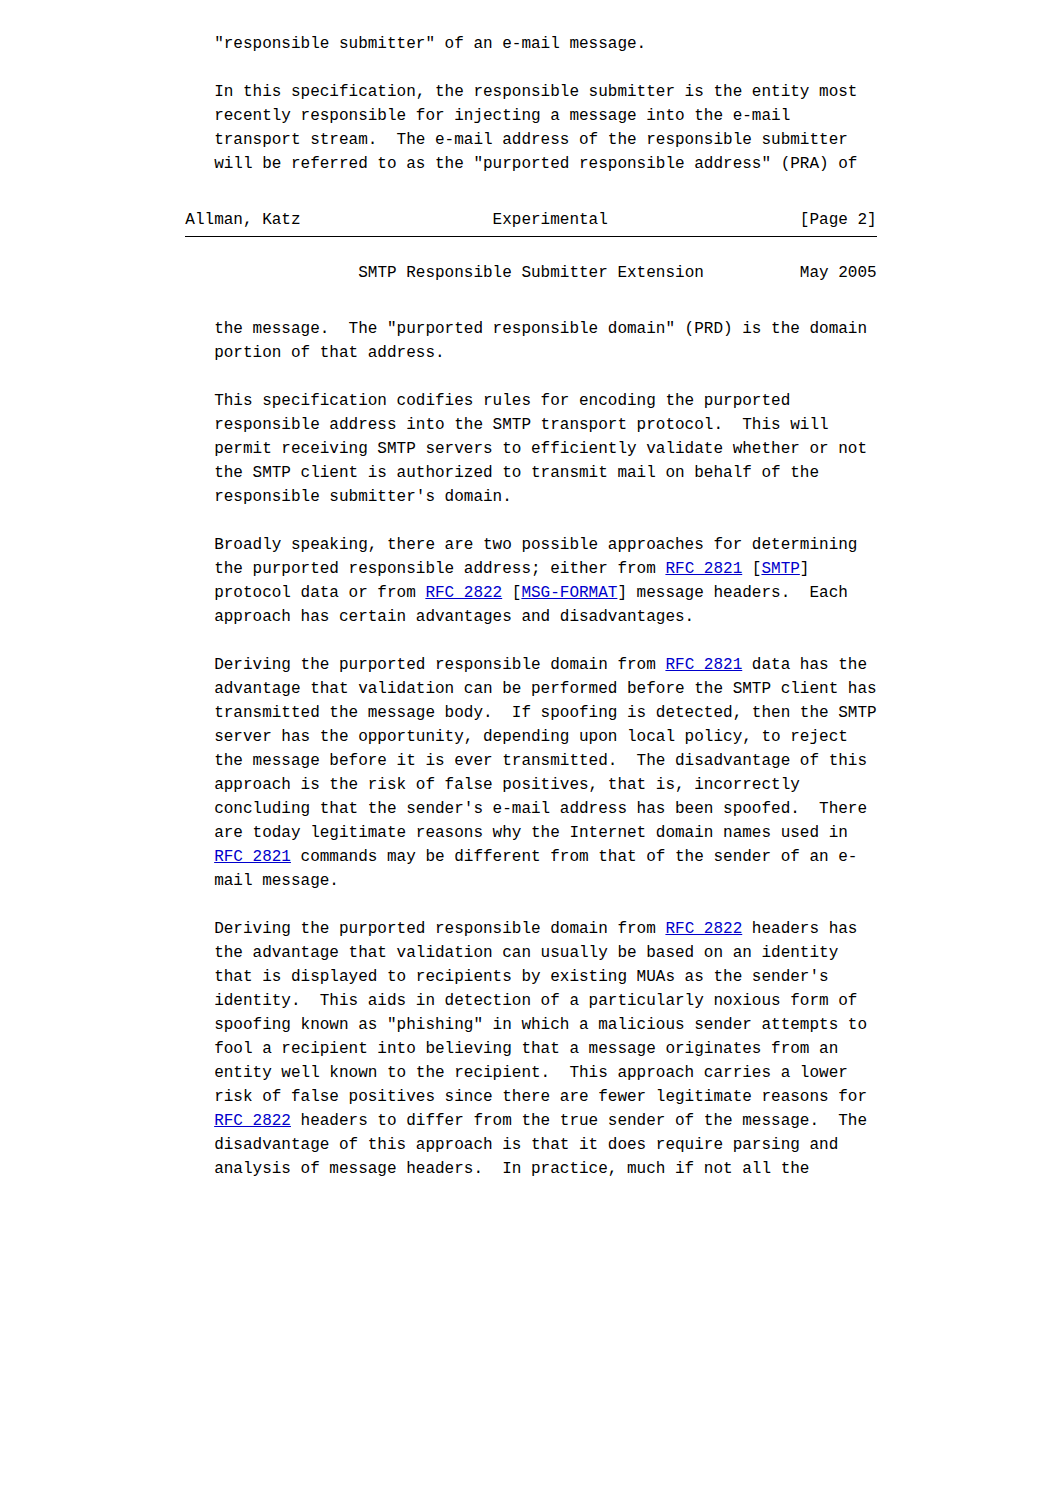"responsible submitter" of an e-mail message.

In this specification, the responsible submitter is the entity most
recently responsible for injecting a message into the e-mail
transport stream.  The e-mail address of the responsible submitter
will be referred to as the "purported responsible address" (PRA) of
Allman, Katz Experimental [Page 2]
SMTP Responsible Submitter Extension May 2005
the message.  The "purported responsible domain" (PRD) is the domain
portion of that address.

This specification codifies rules for encoding the purported
responsible address into the SMTP transport protocol.  This will
permit receiving SMTP servers to efficiently validate whether or not
the SMTP client is authorized to transmit mail on behalf of the
responsible submitter's domain.

Broadly speaking, there are two possible approaches for determining
the purported responsible address; either from RFC 2821 [SMTP]
protocol data or from RFC 2822 [MSG-FORMAT] message headers.  Each
approach has certain advantages and disadvantages.

Deriving the purported responsible domain from RFC 2821 data has the
advantage that validation can be performed before the SMTP client has
transmitted the message body.  If spoofing is detected, then the SMTP
server has the opportunity, depending upon local policy, to reject
the message before it is ever transmitted.  The disadvantage of this
approach is the risk of false positives, that is, incorrectly
concluding that the sender's e-mail address has been spoofed.  There
are today legitimate reasons why the Internet domain names used in
RFC 2821 commands may be different from that of the sender of an e-
mail message.

Deriving the purported responsible domain from RFC 2822 headers has
the advantage that validation can usually be based on an identity
that is displayed to recipients by existing MUAs as the sender's
identity.  This aids in detection of a particularly noxious form of
spoofing known as "phishing" in which a malicious sender attempts to
fool a recipient into believing that a message originates from an
entity well known to the recipient.  This approach carries a lower
risk of false positives since there are fewer legitimate reasons for
RFC 2822 headers to differ from the true sender of the message.  The
disadvantage of this approach is that it does require parsing and
analysis of message headers.  In practice, much if not all the